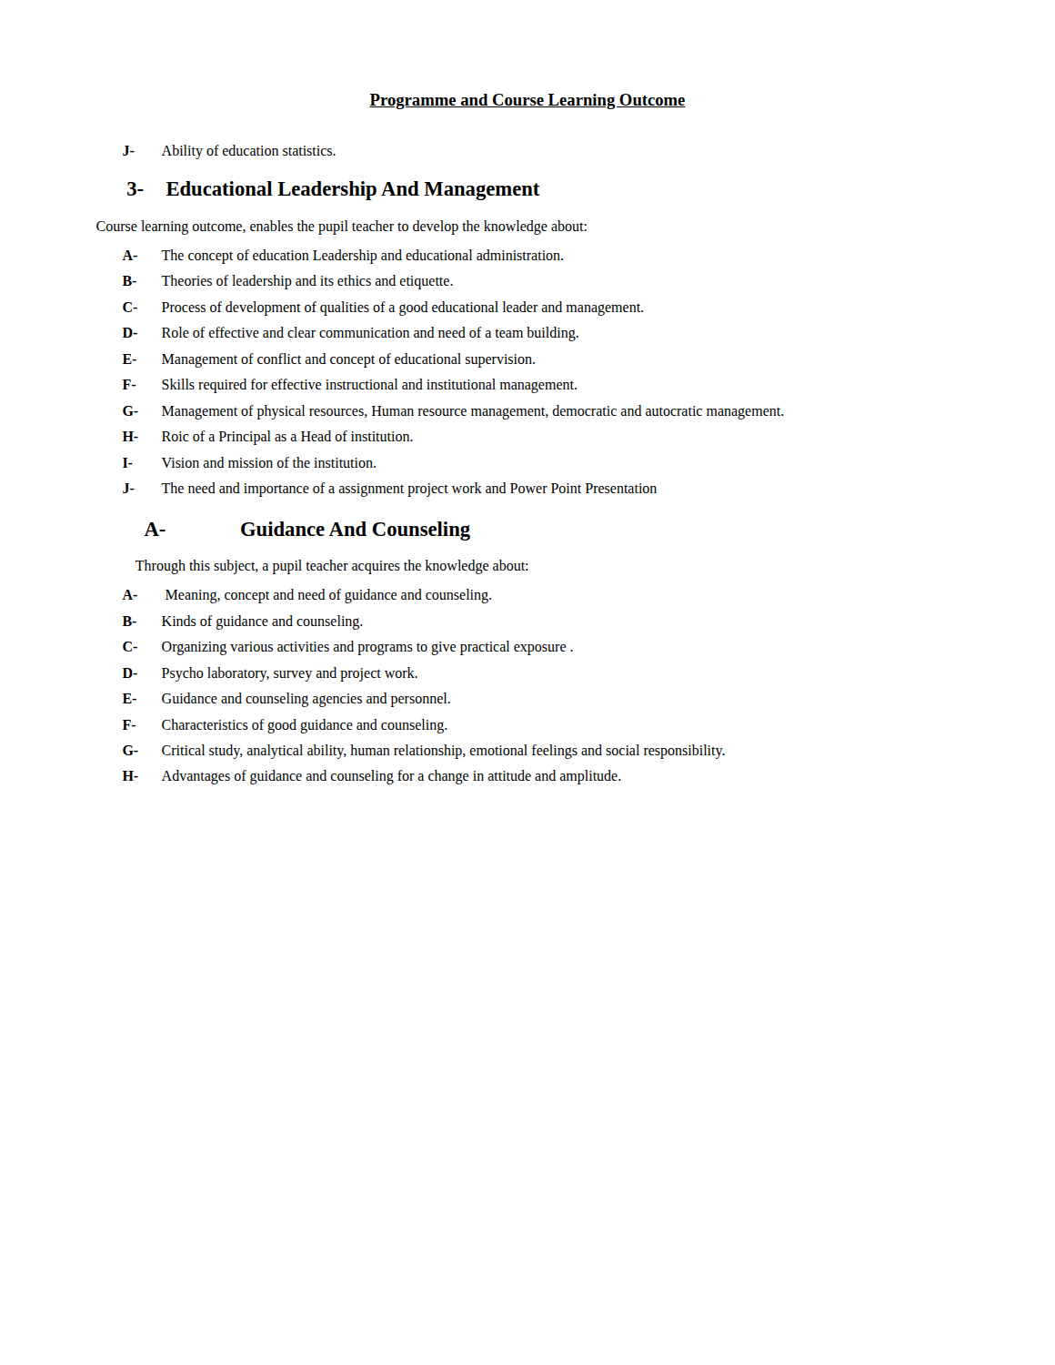Programme and Course Learning Outcome
J-Ability of education statistics.
3-Educational Leadership And Management
Course learning outcome, enables the pupil teacher to develop the knowledge about:
A-The concept of education Leadership and educational administration.
B-Theories of leadership and its ethics and etiquette.
C-Process of development of qualities of a good educational leader and management.
D-Role of effective and clear communication and need of a team building.
E-Management of conflict and concept of educational supervision.
F-Skills required for effective instructional and institutional management.
G-Management of physical resources, Human resource management, democratic and autocratic management.
H-Roic of a Principal as a Head of institution.
I-Vision and mission of the institution.
J-The need and importance of a assignment project work and Power Point Presentation
A-Guidance And Counseling
Through this subject, a pupil teacher acquires the knowledge about:
A- Meaning, concept and need of guidance and counseling.
B-Kinds of guidance and counseling.
C-Organizing various activities and programs to give practical exposure .
D-Psycho laboratory, survey and project work.
E-Guidance and counseling agencies and personnel.
F-Characteristics of good guidance and counseling.
G-Critical study, analytical ability, human relationship, emotional feelings and social responsibility.
H-Advantages of guidance and counseling for a change in attitude and amplitude.